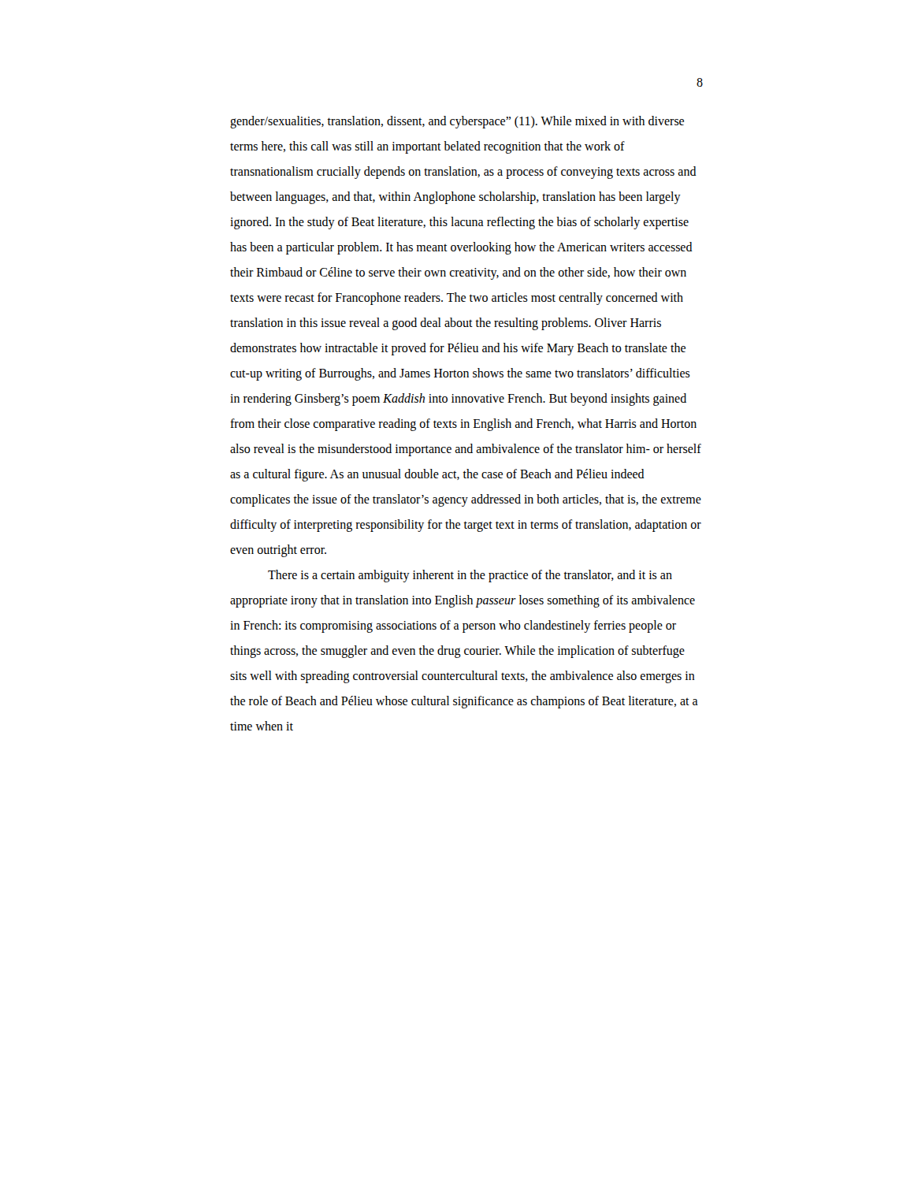8
gender/sexualities, translation, dissent, and cyberspace” (11). While mixed in with diverse terms here, this call was still an important belated recognition that the work of transnationalism crucially depends on translation, as a process of conveying texts across and between languages, and that, within Anglophone scholarship, translation has been largely ignored. In the study of Beat literature, this lacuna reflecting the bias of scholarly expertise has been a particular problem. It has meant overlooking how the American writers accessed their Rimbaud or Céline to serve their own creativity, and on the other side, how their own texts were recast for Francophone readers. The two articles most centrally concerned with translation in this issue reveal a good deal about the resulting problems. Oliver Harris demonstrates how intractable it proved for Pélieu and his wife Mary Beach to translate the cut-up writing of Burroughs, and James Horton shows the same two translators’ difficulties in rendering Ginsberg’s poem Kaddish into innovative French. But beyond insights gained from their close comparative reading of texts in English and French, what Harris and Horton also reveal is the misunderstood importance and ambivalence of the translator him- or herself as a cultural figure. As an unusual double act, the case of Beach and Pélieu indeed complicates the issue of the translator’s agency addressed in both articles, that is, the extreme difficulty of interpreting responsibility for the target text in terms of translation, adaptation or even outright error.
There is a certain ambiguity inherent in the practice of the translator, and it is an appropriate irony that in translation into English passeur loses something of its ambivalence in French: its compromising associations of a person who clandestinely ferries people or things across, the smuggler and even the drug courier. While the implication of subterfuge sits well with spreading controversial countercultural texts, the ambivalence also emerges in the role of Beach and Pélieu whose cultural significance as champions of Beat literature, at a time when it